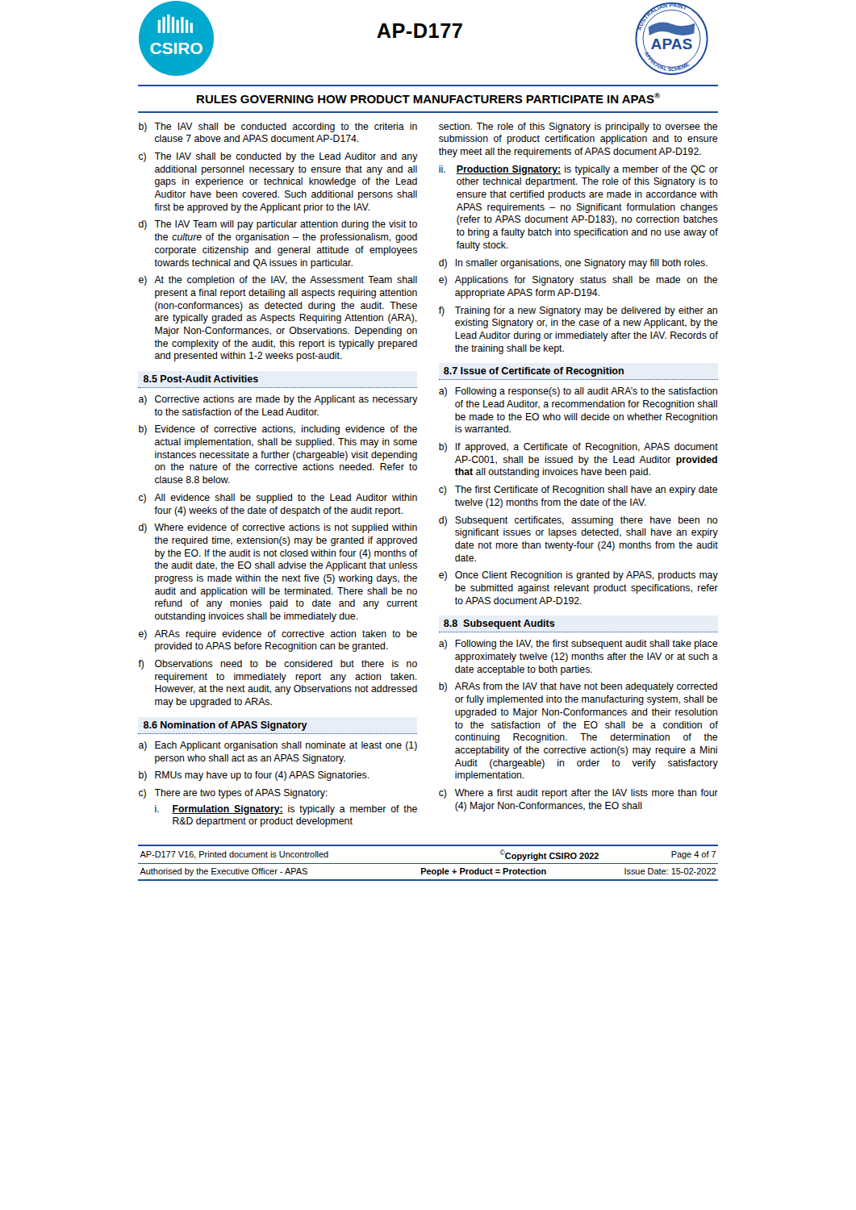CSIRO
AP-D177
APAS AUSTRALIAN PAINT APPROVAL SCHEME
RULES GOVERNING HOW PRODUCT MANUFACTURERS PARTICIPATE IN APAS®
b) The IAV shall be conducted according to the criteria in clause 7 above and APAS document AP-D174.
c) The IAV shall be conducted by the Lead Auditor and any additional personnel necessary to ensure that any and all gaps in experience or technical knowledge of the Lead Auditor have been covered. Such additional persons shall first be approved by the Applicant prior to the IAV.
d) The IAV Team will pay particular attention during the visit to the culture of the organisation – the professionalism, good corporate citizenship and general attitude of employees towards technical and QA issues in particular.
e) At the completion of the IAV, the Assessment Team shall present a final report detailing all aspects requiring attention (non-conformances) as detected during the audit. These are typically graded as Aspects Requiring Attention (ARA), Major Non-Conformances, or Observations. Depending on the complexity of the audit, this report is typically prepared and presented within 1-2 weeks post-audit.
8.5 Post-Audit Activities
a) Corrective actions are made by the Applicant as necessary to the satisfaction of the Lead Auditor.
b) Evidence of corrective actions, including evidence of the actual implementation, shall be supplied. This may in some instances necessitate a further (chargeable) visit depending on the nature of the corrective actions needed. Refer to clause 8.8 below.
c) All evidence shall be supplied to the Lead Auditor within four (4) weeks of the date of despatch of the audit report.
d) Where evidence of corrective actions is not supplied within the required time, extension(s) may be granted if approved by the EO. If the audit is not closed within four (4) months of the audit date, the EO shall advise the Applicant that unless progress is made within the next five (5) working days, the audit and application will be terminated. There shall be no refund of any monies paid to date and any current outstanding invoices shall be immediately due.
e) ARAs require evidence of corrective action taken to be provided to APAS before Recognition can be granted.
f) Observations need to be considered but there is no requirement to immediately report any action taken. However, at the next audit, any Observations not addressed may be upgraded to ARAs.
8.6 Nomination of APAS Signatory
a) Each Applicant organisation shall nominate at least one (1) person who shall act as an APAS Signatory.
b) RMUs may have up to four (4) APAS Signatories.
c) There are two types of APAS Signatory:
i. Formulation Signatory: is typically a member of the R&D department or product development
section. The role of this Signatory is principally to oversee the submission of product certification application and to ensure they meet all the requirements of APAS document AP-D192.
ii. Production Signatory: is typically a member of the QC or other technical department. The role of this Signatory is to ensure that certified products are made in accordance with APAS requirements – no Significant formulation changes (refer to APAS document AP-D183), no correction batches to bring a faulty batch into specification and no use away of faulty stock.
d) In smaller organisations, one Signatory may fill both roles.
e) Applications for Signatory status shall be made on the appropriate APAS form AP-D194.
f) Training for a new Signatory may be delivered by either an existing Signatory or, in the case of a new Applicant, by the Lead Auditor during or immediately after the IAV. Records of the training shall be kept.
8.7 Issue of Certificate of Recognition
a) Following a response(s) to all audit ARA’s to the satisfaction of the Lead Auditor, a recommendation for Recognition shall be made to the EO who will decide on whether Recognition is warranted.
b) If approved, a Certificate of Recognition, APAS document AP-C001, shall be issued by the Lead Auditor provided that all outstanding invoices have been paid.
c) The first Certificate of Recognition shall have an expiry date twelve (12) months from the date of the IAV.
d) Subsequent certificates, assuming there have been no significant issues or lapses detected, shall have an expiry date not more than twenty-four (24) months from the audit date.
e) Once Client Recognition is granted by APAS, products may be submitted against relevant product specifications, refer to APAS document AP-D192.
8.8 Subsequent Audits
a) Following the IAV, the first subsequent audit shall take place approximately twelve (12) months after the IAV or at such a date acceptable to both parties.
b) ARAs from the IAV that have not been adequately corrected or fully implemented into the manufacturing system, shall be upgraded to Major Non-Conformances and their resolution to the satisfaction of the EO shall be a condition of continuing Recognition. The determination of the acceptability of the corrective action(s) may require a Mini Audit (chargeable) in order to verify satisfactory implementation.
c) Where a first audit report after the IAV lists more than four (4) Major Non-Conformances, the EO shall
| AP-D177 V16, Printed document is Uncontrolled | © Copyright CSIRO 2022 | Page 4 of 7 |
| Authorised by the Executive Officer - APAS | People + Product = Protection | Issue Date: 15-02-2022 |